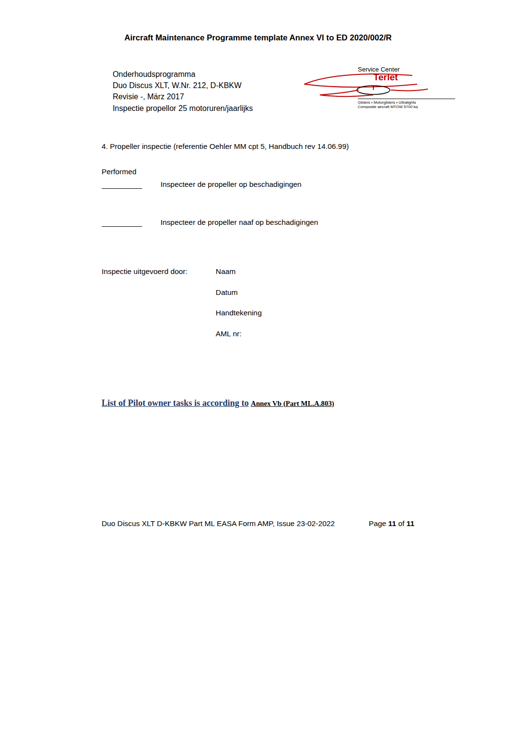Aircraft Maintenance Programme template Annex VI to ED 2020/002/R
Onderhoudsprogramma
Duo Discus XLT, W.Nr. 212, D-KBKW
Revisie -, März 2017
Inspectie propellor 25 motoruren/jaarlijks
Service Center Terlet Gliders • Motorgliders • Ultralights Composite aircraft MTOW 5700 kg
4. Propeller inspectie (referentie Oehler MM cpt 5, Handbuch rev 14.06.99)
Performed
Inspecteer de propeller op beschadigingen
Inspecteer de propeller naaf op beschadigingen
Inspectie uitgevoerd door:
Naam
Datum
Handtekening
AML nr:
List of Pilot owner tasks is according to Annex Vb (Part ML.A.803)
Page 11 of 11 Duo Discus XLT D-KBKW Part ML EASA Form AMP, Issue 23-02-2022